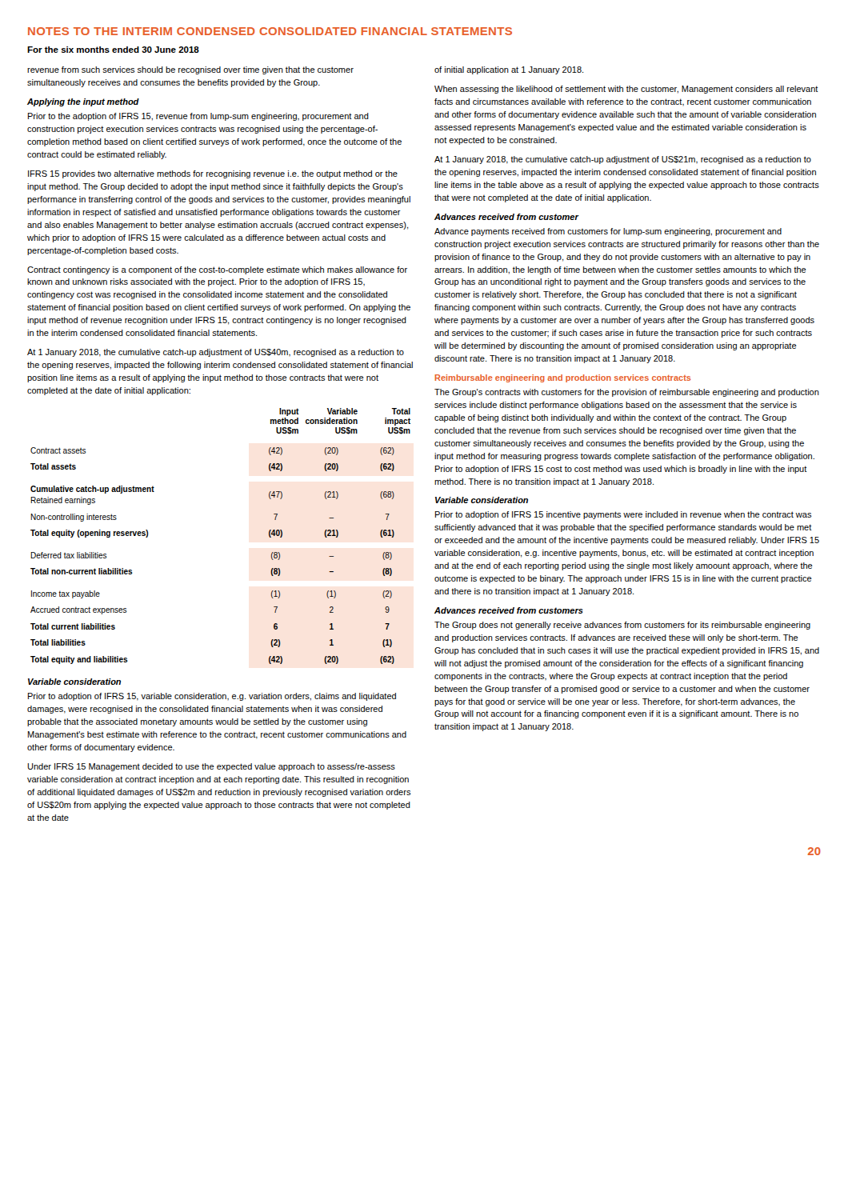Notes to the Interim Condensed Consolidated Financial Statements
For the six months ended 30 June 2018
revenue from such services should be recognised over time given that the customer simultaneously receives and consumes the benefits provided by the Group.
Applying the input method
Prior to the adoption of IFRS 15, revenue from lump-sum engineering, procurement and construction project execution services contracts was recognised using the percentage-of-completion method based on client certified surveys of work performed, once the outcome of the contract could be estimated reliably.
IFRS 15 provides two alternative methods for recognising revenue i.e. the output method or the input method. The Group decided to adopt the input method since it faithfully depicts the Group's performance in transferring control of the goods and services to the customer, provides meaningful information in respect of satisfied and unsatisfied performance obligations towards the customer and also enables Management to better analyse estimation accruals (accrued contract expenses), which prior to adoption of IFRS 15 were calculated as a difference between actual costs and percentage-of-completion based costs.
Contract contingency is a component of the cost-to-complete estimate which makes allowance for known and unknown risks associated with the project. Prior to the adoption of IFRS 15, contingency cost was recognised in the consolidated income statement and the consolidated statement of financial position based on client certified surveys of work performed. On applying the input method of revenue recognition under IFRS 15, contract contingency is no longer recognised in the interim condensed consolidated financial statements.
At 1 January 2018, the cumulative catch-up adjustment of US$40m, recognised as a reduction to the opening reserves, impacted the following interim condensed consolidated statement of financial position line items as a result of applying the input method to those contracts that were not completed at the date of initial application:
| | Input method US$m | Variable consideration US$m | Total impact US$m |
| --- | --- | --- | --- |
| Contract assets | (42) | (20) | (62) |
| Total assets | (42) | (20) | (62) |
| Cumulative catch-up adjustment Retained earnings | (47) | (21) | (68) |
| Non-controlling interests | 7 | – | 7 |
| Total equity (opening reserves) | (40) | (21) | (61) |
| Deferred tax liabilities | (8) | – | (8) |
| Total non-current liabilities | (8) | – | (8) |
| Income tax payable | (1) | (1) | (2) |
| Accrued contract expenses | 7 | 2 | 9 |
| Total current liabilities | 6 | 1 | 7 |
| Total liabilities | (2) | 1 | (1) |
| Total equity and liabilities | (42) | (20) | (62) |
Variable consideration
Prior to adoption of IFRS 15, variable consideration, e.g. variation orders, claims and liquidated damages, were recognised in the consolidated financial statements when it was considered probable that the associated monetary amounts would be settled by the customer using Management's best estimate with reference to the contract, recent customer communications and other forms of documentary evidence.
Under IFRS 15 Management decided to use the expected value approach to assess/re-assess variable consideration at contract inception and at each reporting date. This resulted in recognition of additional liquidated damages of US$2m and reduction in previously recognised variation orders of US$20m from applying the expected value approach to those contracts that were not completed at the date
of initial application at 1 January 2018.
When assessing the likelihood of settlement with the customer, Management considers all relevant facts and circumstances available with reference to the contract, recent customer communication and other forms of documentary evidence available such that the amount of variable consideration assessed represents Management's expected value and the estimated variable consideration is not expected to be constrained.
At 1 January 2018, the cumulative catch-up adjustment of US$21m, recognised as a reduction to the opening reserves, impacted the interim condensed consolidated statement of financial position line items in the table above as a result of applying the expected value approach to those contracts that were not completed at the date of initial application.
Advances received from customer
Advance payments received from customers for lump-sum engineering, procurement and construction project execution services contracts are structured primarily for reasons other than the provision of finance to the Group, and they do not provide customers with an alternative to pay in arrears. In addition, the length of time between when the customer settles amounts to which the Group has an unconditional right to payment and the Group transfers goods and services to the customer is relatively short. Therefore, the Group has concluded that there is not a significant financing component within such contracts. Currently, the Group does not have any contracts where payments by a customer are over a number of years after the Group has transferred goods and services to the customer; if such cases arise in future the transaction price for such contracts will be determined by discounting the amount of promised consideration using an appropriate discount rate. There is no transition impact at 1 January 2018.
Reimbursable engineering and production services contracts
The Group's contracts with customers for the provision of reimbursable engineering and production services include distinct performance obligations based on the assessment that the service is capable of being distinct both individually and within the context of the contract. The Group concluded that the revenue from such services should be recognised over time given that the customer simultaneously receives and consumes the benefits provided by the Group, using the input method for measuring progress towards complete satisfaction of the performance obligation. Prior to adoption of IFRS 15 cost to cost method was used which is broadly in line with the input method. There is no transition impact at 1 January 2018.
Variable consideration
Prior to adoption of IFRS 15 incentive payments were included in revenue when the contract was sufficiently advanced that it was probable that the specified performance standards would be met or exceeded and the amount of the incentive payments could be measured reliably. Under IFRS 15 variable consideration, e.g. incentive payments, bonus, etc. will be estimated at contract inception and at the end of each reporting period using the single most likely amoount approach, where the outcome is expected to be binary. The approach under IFRS 15 is in line with the current practice and there is no transition impact at 1 January 2018.
Advances received from customers
The Group does not generally receive advances from customers for its reimbursable engineering and production services contracts. If advances are received these will only be short-term. The Group has concluded that in such cases it will use the practical expedient provided in IFRS 15, and will not adjust the promised amount of the consideration for the effects of a significant financing components in the contracts, where the Group expects at contract inception that the period between the Group transfer of a promised good or service to a customer and when the customer pays for that good or service will be one year or less. Therefore, for short-term advances, the Group will not account for a financing component even if it is a significant amount. There is no transition impact at 1 January 2018.
20